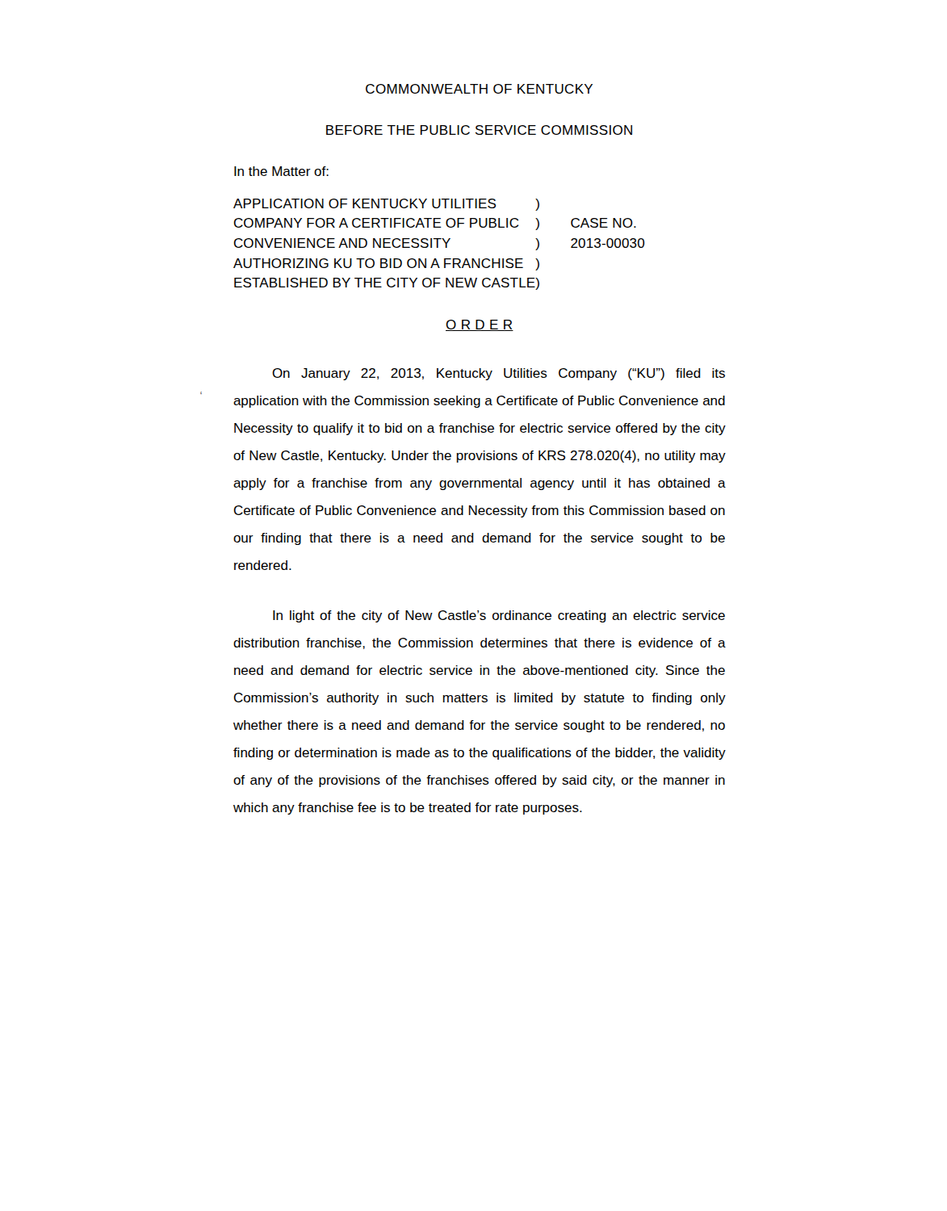COMMONWEALTH OF KENTUCKY
BEFORE THE PUBLIC SERVICE COMMISSION
In the Matter of:
| APPLICATION OF KENTUCKY UTILITIES | ) | |
| COMPANY FOR A CERTIFICATE OF PUBLIC | ) | CASE NO. |
| CONVENIENCE AND NECESSITY | ) | 2013-00030 |
| AUTHORIZING KU TO BID ON A FRANCHISE | ) | |
| ESTABLISHED BY THE CITY OF NEW CASTLE | ) | |
O R D E R
‘
On January 22, 2013, Kentucky Utilities Company (“KU”) filed its application with the Commission seeking a Certificate of Public Convenience and Necessity to qualify it to bid on a franchise for electric service offered by the city of New Castle, Kentucky. Under the provisions of KRS 278.020(4), no utility may apply for a franchise from any governmental agency until it has obtained a Certificate of Public Convenience and Necessity from this Commission based on our finding that there is a need and demand for the service sought to be rendered.
In light of the city of New Castle’s ordinance creating an electric service distribution franchise, the Commission determines that there is evidence of a need and demand for electric service in the above-mentioned city. Since the Commission’s authority in such matters is limited by statute to finding only whether there is a need and demand for the service sought to be rendered, no finding or determination is made as to the qualifications of the bidder, the validity of any of the provisions of the franchises offered by said city, or the manner in which any franchise fee is to be treated for rate purposes.